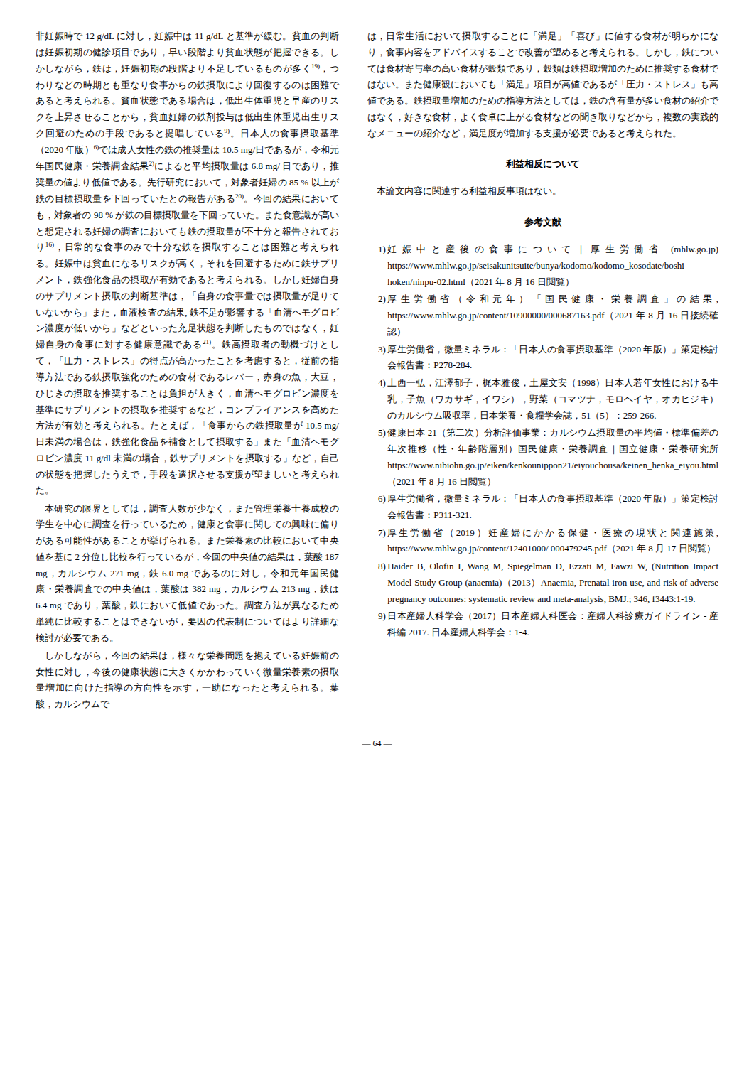非妊娠時で 12 g/dL に対し，妊娠中は 11 g/dL と基準が緩む。貧血の判断は妊娠初期の健診項目であり，早い段階より貧血状態が把握できる。しかしながら，鉄は，妊娠初期の段階より不足しているものが多く19)，つわりなどの時期とも重なり食事からの鉄摂取により回復するのは困難であると考えられる。貧血状態である場合は，低出生体重児と早産のリスクを上昇させることから，貧血妊婦の鉄剤投与は低出生体重児出生リスク回避のための手段であると提唱している9)。日本人の食事摂取基準（2020 年版）6)では成人女性の鉄の推奨量は 10.5 mg/日であるが，令和元年国民健康・栄養調査結果2)によると平均摂取量は 6.8 mg/ 日であり，推奨量の値より低値である。先行研究において，対象者妊婦の 85 % 以上が鉄の目標摂取量を下回っていたとの報告がある20)。今回の結果においても，対象者の 98 % が鉄の目標摂取量を下回っていた。また食意識が高いと想定される妊婦の調査においても鉄の摂取量が不十分と報告されており16)，日常的な食事のみで十分な鉄を摂取することは困難と考えられる。妊娠中は貧血になるリスクが高く，それを回避するために鉄サプリメント，鉄強化食品の摂取が有効であると考えられる。しかし妊婦自身のサプリメント摂取の判断基準は，「自身の食事量では摂取量が足りていないから」また，血液検査の結果, 鉄不足が影響する「血清ヘモグロビン濃度が低いから」などといった充足状態を判断したものではなく，妊婦自身の食事に対する健康意識である21)。鉄高摂取者の動機づけとして，「圧力・ストレス」の得点が高かったことを考慮すると，従前の指導方法である鉄摂取強化のための食材であるレバー，赤身の魚，大豆，ひじきの摂取を推奨することは負担が大きく，血清ヘモグロビン濃度を基準にサプリメントの摂取を推奨するなど，コンプライアンスを高めた方法が有効と考えられる。たとえば，「食事からの鉄摂取量が 10.5 mg/ 日未満の場合は，鉄強化食品を補食として摂取する」また「血清ヘモグロビン濃度 11 g/dl 未満の場合，鉄サプリメントを摂取する」など，自己の状態を把握したうえで，手段を選択させる支援が望ましいと考えられた。
本研究の限界としては，調査人数が少なく，また管理栄養士養成校の学生を中心に調査を行っているため，健康と食事に関しての興味に偏りがある可能性があることが挙げられる。また栄養素の比較において中央値を基に 2 分位し比較を行っているが，今回の中央値の結果は，葉酸 187 mg，カルシウム 271 mg，鉄 6.0 mg であるのに対し，令和元年国民健康・栄養調査での中央値は，葉酸は 382 mg，カルシウム 213 mg，鉄は 6.4 mg であり，葉酸，鉄において低値であった。調査方法が異なるため単純に比較することはできないが，要因の代表制についてはより詳細な検討が必要である。
しかしながら，今回の結果は，様々な栄養問題を抱えている妊娠前の女性に対し，今後の健康状態に大きくかかわっていく微量栄養素の摂取量増加に向けた指導の方向性を示す，一助になったと考えられる。葉酸，カルシウムで
は，日常生活において摂取することに「満足」「喜び」に値する食材が明らかになり，食事内容をアドバイスすることで改善が望めると考えられる。しかし，鉄については食材寄与率の高い食材が穀類であり，穀類は鉄摂取増加のために推奨する食材ではない。また健康観においても「満足」項目が高値であるが「圧力・ストレス」も高値である。鉄摂取量増加のための指導方法としては，鉄の含有量が多い食材の紹介ではなく，好きな食材，よく食卓に上がる食材などの聞き取りなどから，複数の実践的なメニューの紹介など，満足度が増加する支援が必要であると考えられた。
利益相反について
本論文内容に関連する利益相反事項はない。
参考文献
妊娠中と産後の食事について｜厚生労働省 (mhlw.go.jp) https://www.mhlw.go.jp/seisakunitsuite/bunya/kodomo/kodomo_kosodate/boshi-hoken/ninpu-02.html（2021 年 8 月 16 日閲覧）
厚生労働省（令和元年）「国民健康・栄養調査」の結果, https://www.mhlw.go.jp/content/10900000/000687163.pdf（2021 年 8 月 16 日接続確認）
厚生労働省，微量ミネラル：「日本人の食事摂取基準（2020 年版）」策定検討会報告書：P278-284.
上西一弘，江澤郁子，梶本雅俊，土屋文安（1998）日本人若年女性における牛乳，子魚（ワカサギ，イワシ），野菜（コマツナ，モロヘイヤ，オカヒジキ）のカルシウム吸収率，日本栄養・食糧学会誌，51（5）：259-266.
健康日本 21（第二次）分析評価事業：カルシウム摂取量の平均値・標準偏差の年次推移（性・年齢階層別）国民健康・栄養調査｜国立健康・栄養研究所 https://www.nibiohn.go.jp/eiken/kenkounippon21/eiyouchousa/keinen_henka_eiyou.html（2021 年 8 月 16 日閲覧）
厚生労働省，微量ミネラル：「日本人の食事摂取基準（2020 年版）」策定検討会報告書：P311-321.
厚生労働省（2019）妊産婦にかかる保健・医療の現状と関連施策, https://www.mhlw.go.jp/content/12401000/ 000479245.pdf（2021 年 8 月 17 日閲覧）
Haider B, Olofin I, Wang M, Spiegelman D, Ezzati M, Fawzi W, (Nutrition Impact Model Study Group (anaemia)（2013）Anaemia, Prenatal iron use, and risk of adverse pregnancy outcomes: systematic review and meta-analysis, BMJ.; 346, f3443:1-19.
日本産婦人科学会（2017）日本産婦人科医会：産婦人科診療ガイドライン - 産科編 2017. 日本産婦人科学会：1-4.
— 64 —